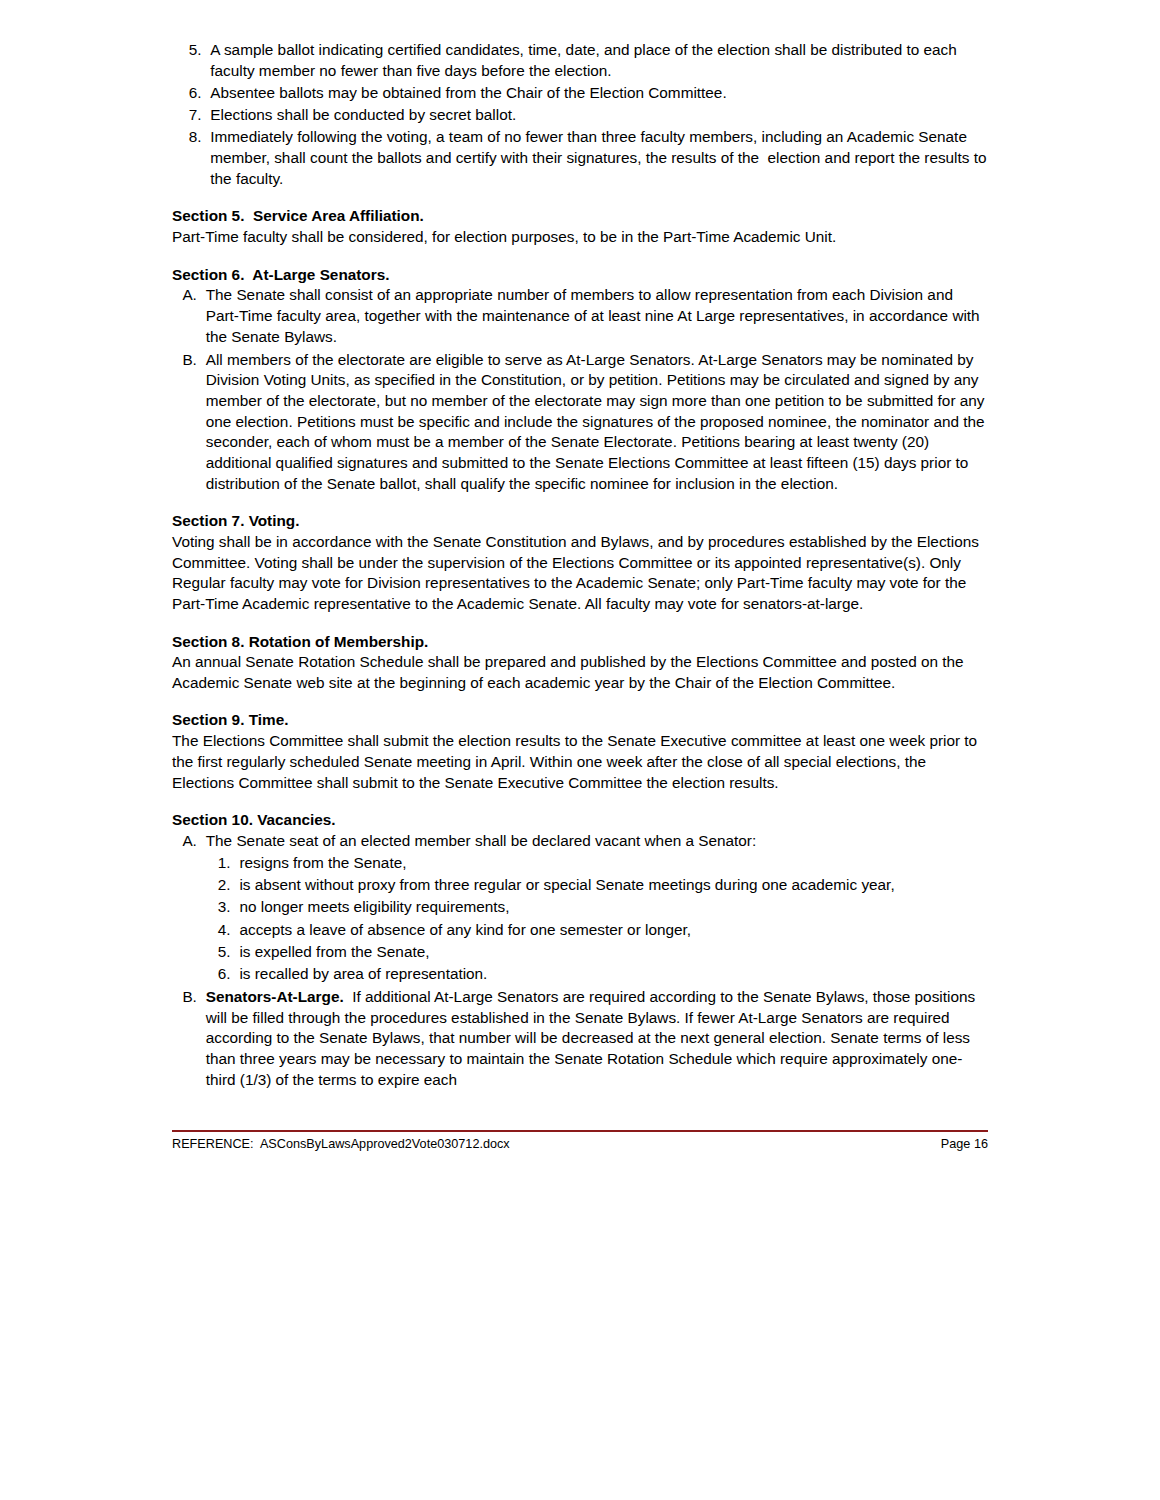A sample ballot indicating certified candidates, time, date, and place of the election shall be distributed to each faculty member no fewer than five days before the election.
Absentee ballots may be obtained from the Chair of the Election Committee.
Elections shall be conducted by secret ballot.
Immediately following the voting, a team of no fewer than three faculty members, including an Academic Senate member, shall count the ballots and certify with their signatures, the results of the election and report the results to the faculty.
Section 5. Service Area Affiliation.
Part-Time faculty shall be considered, for election purposes, to be in the Part-Time Academic Unit.
Section 6. At-Large Senators.
The Senate shall consist of an appropriate number of members to allow representation from each Division and Part-Time faculty area, together with the maintenance of at least nine At Large representatives, in accordance with the Senate Bylaws.
All members of the electorate are eligible to serve as At-Large Senators. At-Large Senators may be nominated by Division Voting Units, as specified in the Constitution, or by petition. Petitions may be circulated and signed by any member of the electorate, but no member of the electorate may sign more than one petition to be submitted for any one election. Petitions must be specific and include the signatures of the proposed nominee, the nominator and the seconder, each of whom must be a member of the Senate Electorate. Petitions bearing at least twenty (20) additional qualified signatures and submitted to the Senate Elections Committee at least fifteen (15) days prior to distribution of the Senate ballot, shall qualify the specific nominee for inclusion in the election.
Section 7. Voting.
Voting shall be in accordance with the Senate Constitution and Bylaws, and by procedures established by the Elections Committee. Voting shall be under the supervision of the Elections Committee or its appointed representative(s). Only Regular faculty may vote for Division representatives to the Academic Senate; only Part-Time faculty may vote for the Part-Time Academic representative to the Academic Senate. All faculty may vote for senators-at-large.
Section 8. Rotation of Membership.
An annual Senate Rotation Schedule shall be prepared and published by the Elections Committee and posted on the Academic Senate web site at the beginning of each academic year by the Chair of the Election Committee.
Section 9. Time.
The Elections Committee shall submit the election results to the Senate Executive committee at least one week prior to the first regularly scheduled Senate meeting in April. Within one week after the close of all special elections, the Elections Committee shall submit to the Senate Executive Committee the election results.
Section 10. Vacancies.
The Senate seat of an elected member shall be declared vacant when a Senator:
resigns from the Senate,
is absent without proxy from three regular or special Senate meetings during one academic year,
no longer meets eligibility requirements,
accepts a leave of absence of any kind for one semester or longer,
is expelled from the Senate,
is recalled by area of representation.
Senators-At-Large. If additional At-Large Senators are required according to the Senate Bylaws, those positions will be filled through the procedures established in the Senate Bylaws. If fewer At-Large Senators are required according to the Senate Bylaws, that number will be decreased at the next general election. Senate terms of less than three years may be necessary to maintain the Senate Rotation Schedule which require approximately one-third (1/3) of the terms to expire each
REFERENCE: ASConsByLawsApproved2Vote030712.docx
Page 16